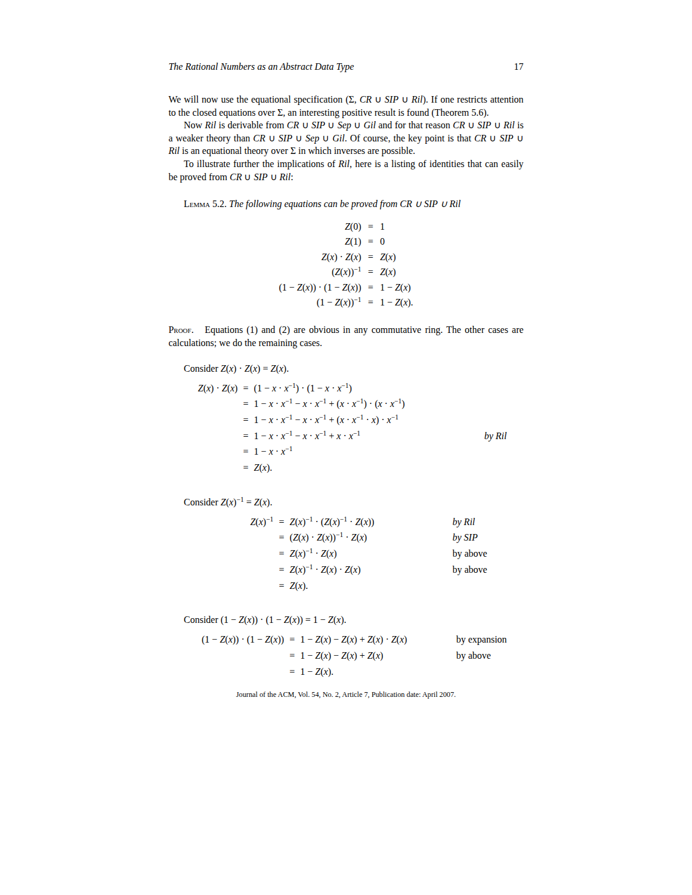The Rational Numbers as an Abstract Data Type 17
We will now use the equational specification (Σ, CR ∪ SIP ∪ Ril). If one restricts attention to the closed equations over Σ, an interesting positive result is found (Theorem 5.6).
Now Ril is derivable from CR ∪ SIP ∪ Sep ∪ Gil and for that reason CR ∪ SIP ∪ Ril is a weaker theory than CR ∪ SIP ∪ Sep ∪ Gil. Of course, the key point is that CR ∪ SIP ∪ Ril is an equational theory over Σ in which inverses are possible.
To illustrate further the implications of Ril, here is a listing of identities that can easily be proved from CR ∪ SIP ∪ Ril:
Lemma 5.2. The following equations can be proved from CR ∪ SIP ∪ Ril
| Z (0) | = | 1 |
| Z (1) | = | 0 |
| Z ( x ) · Z ( x ) | = | Z ( x ) |
| ( Z ( x )) −1 | = | Z ( x ) |
| (1 − Z ( x )) · (1 − Z ( x )) | = | 1 − Z ( x ) |
| (1 − Z ( x )) −1 | = | 1 − Z ( x ). |
Proof. Equations (1) and (2) are obvious in any commutative ring. The other cases are calculations; we do the remaining cases.
Consider Z(x) · Z(x) = Z(x).
| Z ( x ) · Z ( x ) | = | (1 − x · x −1 ) · (1 − x · x −1 ) | |
| | = | 1 − x · x −1 − x · x −1 + ( x · x −1 ) · ( x · x −1 ) | |
| | = | 1 − x · x −1 − x · x −1 + ( x · x −1 · x ) · x −1 | |
| | = | 1 − x · x −1 − x · x −1 + x · x −1 | by Ril |
| | = | 1 − x · x −1 | |
| | = | Z ( x ). | |
Consider Z(x)−1 = Z(x).
| Z ( x ) −1 | = | Z ( x ) −1 · ( Z ( x ) −1 · Z ( x )) | by Ril |
| | = | ( Z ( x ) · Z ( x )) −1 · Z ( x ) | by SIP |
| | = | Z ( x ) −1 · Z ( x ) | by above |
| | = | Z ( x ) −1 · Z ( x ) · Z ( x ) | by above |
| | = | Z ( x ). | |
Consider (1 − Z(x)) · (1 − Z(x)) = 1 − Z(x).
| (1 − Z ( x )) · (1 − Z ( x )) | = | 1 − Z ( x ) − Z ( x ) + Z ( x ) · Z ( x ) | by expansion |
| | = | 1 − Z ( x ) − Z ( x ) + Z ( x ) | by above |
| | = | 1 − Z ( x ). | |
Journal of the ACM, Vol. 54, No. 2, Article 7, Publication date: April 2007.